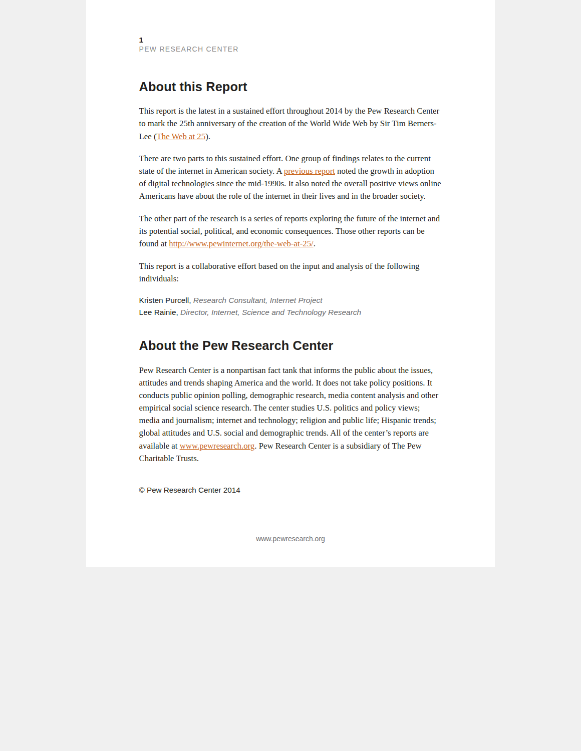1
PEW RESEARCH CENTER
About this Report
This report is the latest in a sustained effort throughout 2014 by the Pew Research Center to mark the 25th anniversary of the creation of the World Wide Web by Sir Tim Berners-Lee (The Web at 25).
There are two parts to this sustained effort. One group of findings relates to the current state of the internet in American society. A previous report noted the growth in adoption of digital technologies since the mid-1990s. It also noted the overall positive views online Americans have about the role of the internet in their lives and in the broader society.
The other part of the research is a series of reports exploring the future of the internet and its potential social, political, and economic consequences. Those other reports can be found at http://www.pewinternet.org/the-web-at-25/.
This report is a collaborative effort based on the input and analysis of the following individuals:
Kristen Purcell, Research Consultant, Internet Project
Lee Rainie, Director, Internet, Science and Technology Research
About the Pew Research Center
Pew Research Center is a nonpartisan fact tank that informs the public about the issues, attitudes and trends shaping America and the world. It does not take policy positions. It conducts public opinion polling, demographic research, media content analysis and other empirical social science research. The center studies U.S. politics and policy views; media and journalism; internet and technology; religion and public life; Hispanic trends; global attitudes and U.S. social and demo­graphic trends. All of the center’s reports are available at www.pewresearch.org. Pew Research Center is a subsidiary of The Pew Charitable Trusts.
© Pew Research Center 2014
www.pewresearch.org